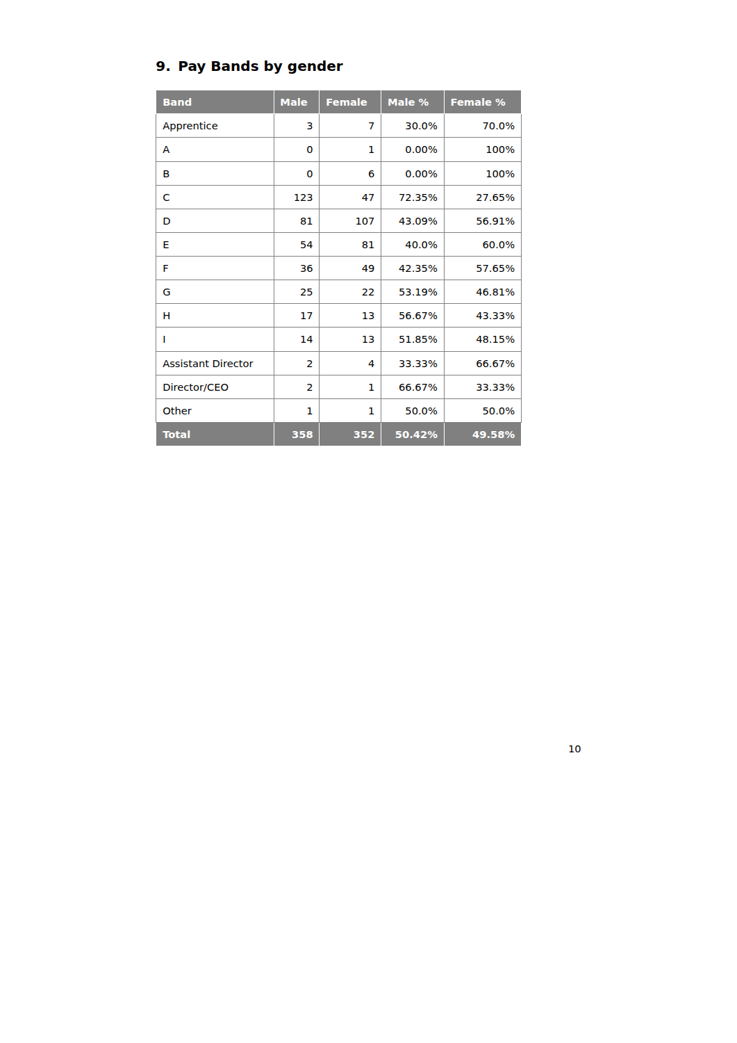9. Pay Bands by gender
| Band | Male | Female | Male % | Female % |
| --- | --- | --- | --- | --- |
| Apprentice | 3 | 7 | 30.0% | 70.0% |
| A | 0 | 1 | 0.00% | 100% |
| B | 0 | 6 | 0.00% | 100% |
| C | 123 | 47 | 72.35% | 27.65% |
| D | 81 | 107 | 43.09% | 56.91% |
| E | 54 | 81 | 40.0% | 60.0% |
| F | 36 | 49 | 42.35% | 57.65% |
| G | 25 | 22 | 53.19% | 46.81% |
| H | 17 | 13 | 56.67% | 43.33% |
| I | 14 | 13 | 51.85% | 48.15% |
| Assistant Director | 2 | 4 | 33.33% | 66.67% |
| Director/CEO | 2 | 1 | 66.67% | 33.33% |
| Other | 1 | 1 | 50.0% | 50.0% |
| Total | 358 | 352 | 50.42% | 49.58% |
10